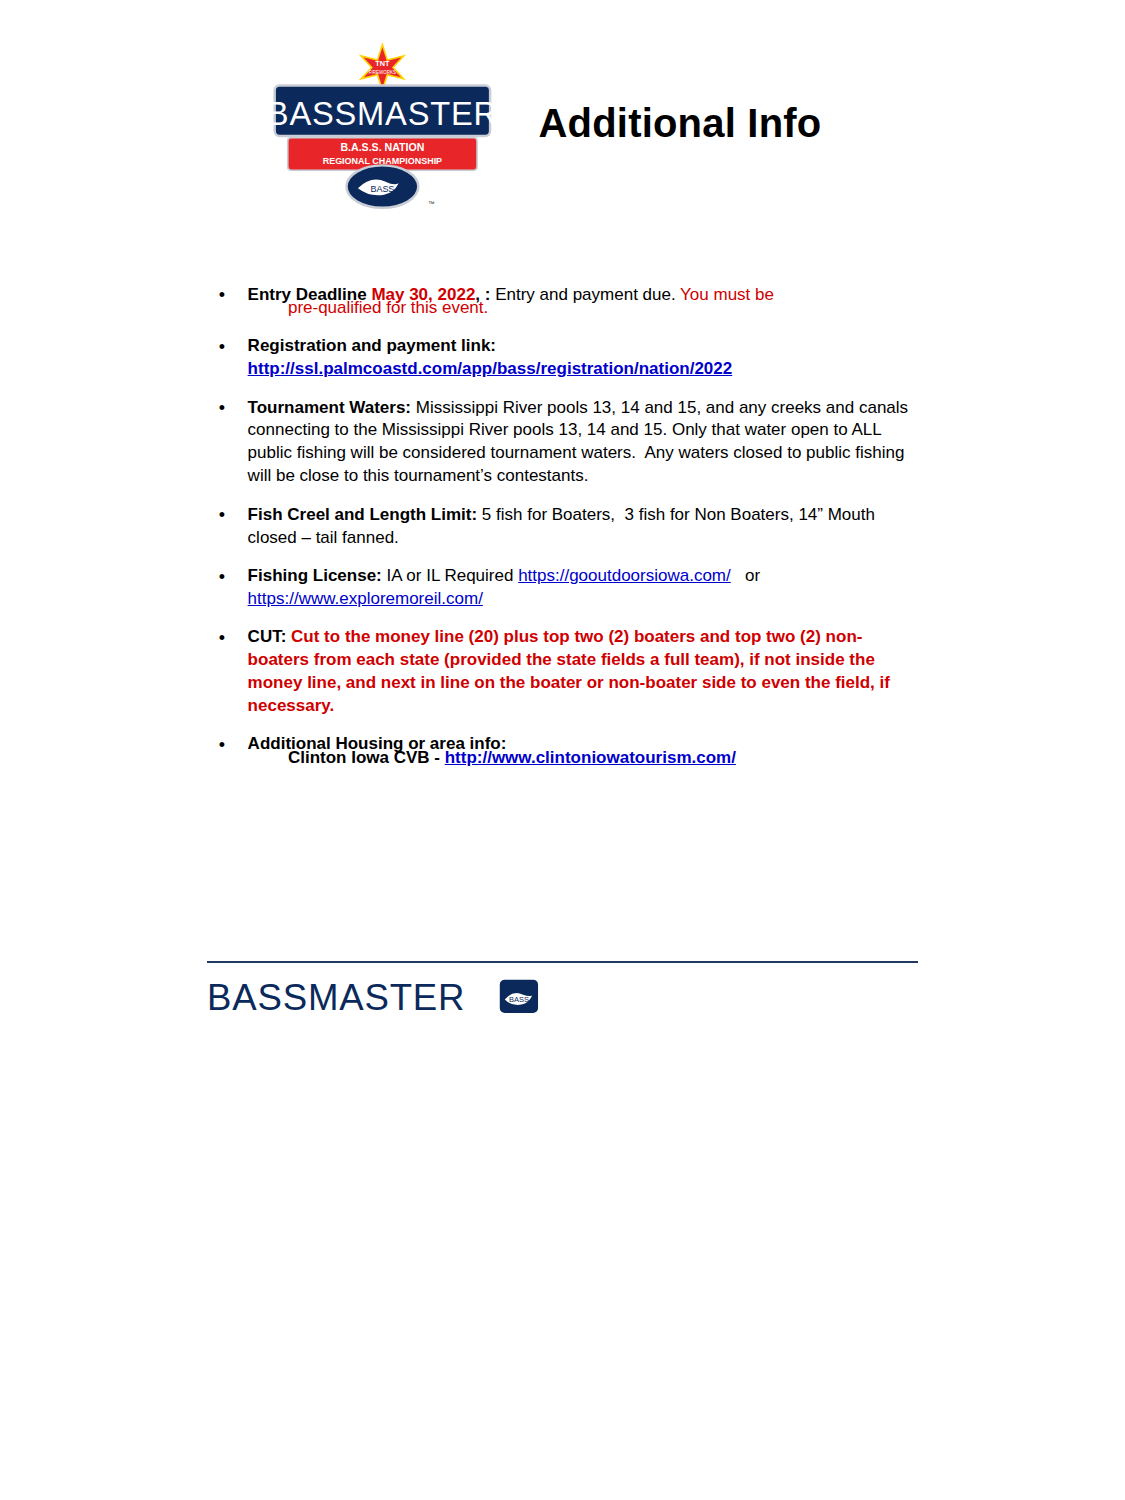TNT FIREWORKS BASSMASTER B.A.S.S. NATION REGIONAL CHAMPIONSHIP BASS ™
Additional Info
Entry Deadline May 30, 2022, : Entry and payment due. You must be
pre-qualified for this event.
Registration and payment link:
http://ssl.palmcoastd.com/app/bass/registration/nation/2022
Tournament Waters: Mississippi River pools 13, 14 and 15, and any creeks and canals connecting to the Mississippi River pools 13, 14 and 15. Only that water open to ALL public fishing will be considered tournament waters. Any waters closed to public fishing will be close to this tournament’s contestants.
Fish Creel and Length Limit: 5 fish for Boaters, 3 fish for Non Boaters, 14” Mouth closed – tail fanned.
Fishing License: IA or IL Required https://gooutdoorsiowa.com/ or
https://www.exploremoreil.com/
CUT: Cut to the money line (20) plus top two (2) boaters and top two (2) non-boaters from each state (provided the state fields a full team), if not inside the money line, and next in line on the boater or non-boater side to even the field, if necessary.
Additional Housing or area info:
Clinton Iowa CVB - http://www.clintoniowatourism.com/
BASSMASTER BASS